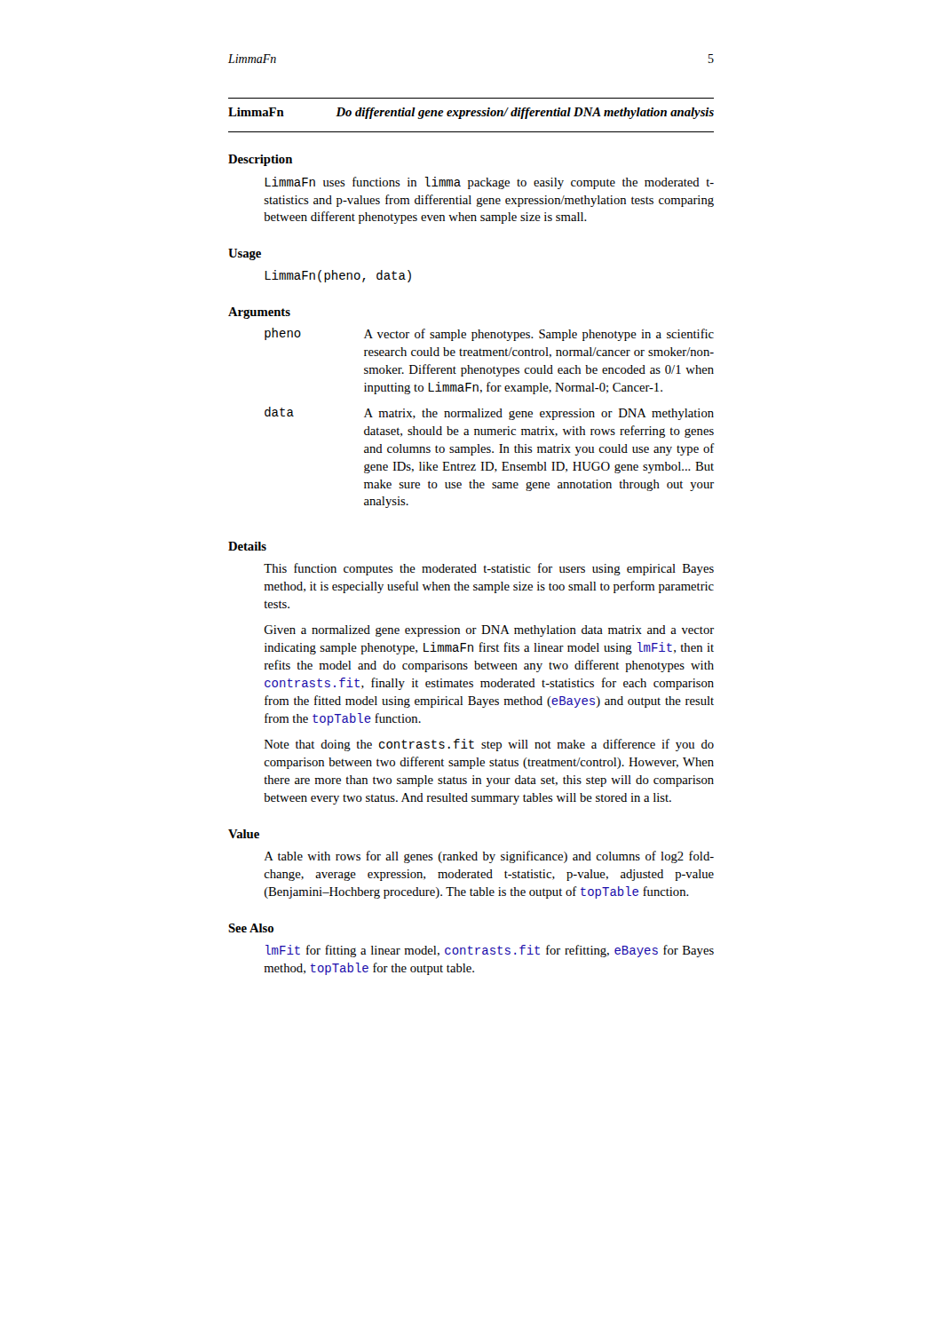LimmaFn 5
LimmaFn Do differential gene expression/ differential DNA methylation analysis
Description
LimmaFn uses functions in limma package to easily compute the moderated t-statistics and p-values from differential gene expression/methylation tests comparing between different phenotypes even when sample size is small.
Usage
LimmaFn(pheno, data)
Arguments
| pheno | A vector of sample phenotypes. Sample phenotype in a scientific research could be treatment/control, normal/cancer or smoker/non-smoker. Different phenotypes could each be encoded as 0/1 when inputting to LimmaFn , for example, Normal-0; Cancer-1. |
| data | A matrix, the normalized gene expression or DNA methylation dataset, should be a numeric matrix, with rows referring to genes and columns to samples. In this matrix you could use any type of gene IDs, like Entrez ID, Ensembl ID, HUGO gene symbol... But make sure to use the same gene annotation through out your analysis. |
Details
This function computes the moderated t-statistic for users using empirical Bayes method, it is especially useful when the sample size is too small to perform parametric tests.
Given a normalized gene expression or DNA methylation data matrix and a vector indicating sample phenotype, LimmaFn first fits a linear model using lmFit, then it refits the model and do comparisons between any two different phenotypes with contrasts.fit, finally it estimates moderated t-statistics for each comparison from the fitted model using empirical Bayes method (eBayes) and output the result from the topTable function.
Note that doing the contrasts.fit step will not make a difference if you do comparison between two different sample status (treatment/control). However, When there are more than two sample status in your data set, this step will do comparison between every two status. And resulted summary tables will be stored in a list.
Value
A table with rows for all genes (ranked by significance) and columns of log2 fold-change, average expression, moderated t-statistic, p-value, adjusted p-value (Benjamini–Hochberg procedure). The table is the output of topTable function.
See Also
lmFit for fitting a linear model, contrasts.fit for refitting, eBayes for Bayes method, topTable for the output table.